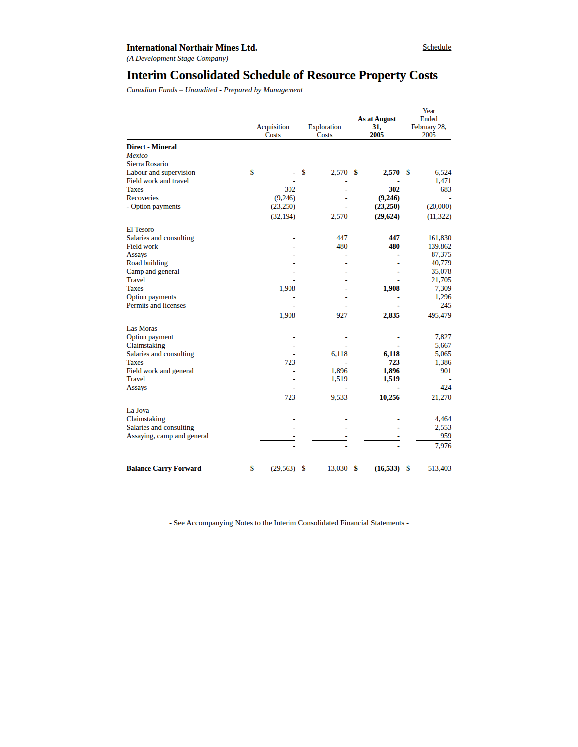International Northair Mines Ltd.
(A Development Stage Company)
Schedule
Interim Consolidated Schedule of Resource Property Costs
Canadian Funds – Unaudited - Prepared by Management
| | Acquisition Costs | | Exploration Costs | | As at August 31, 2005 | | Year Ended February 28, 2005 |
| Direct - Mineral | |
| Mexico | |
| Sierra Rosario | |
| Labour and supervision | $ | - | | $ | 2,570 | | $ | 2,570 | | $ | 6,524 |
| Field work and travel | | - | | | - | | | - | | | 1,471 |
| Taxes | | 302 | | | - | | | 302 | | | 683 |
| Recoveries | | (9,246) | | | - | | | (9,246) | | | - |
| - Option payments | | (23,250) | | | - | | | (23,250) | | | (20,000) |
| | | (32,194) | | | 2,570 | | | (29,624) | | | (11,322) |
| El Tesoro | |
| Salaries and consulting | | - | | | 447 | | | 447 | | | 161,830 |
| Field work | | - | | | 480 | | | 480 | | | 139,862 |
| Assays | | - | | | - | | | - | | | 87,375 |
| Road building | | - | | | - | | | - | | | 40,779 |
| Camp and general | | - | | | - | | | - | | | 35,078 |
| Travel | | - | | | - | | | - | | | 21,705 |
| Taxes | | 1,908 | | | - | | | 1,908 | | | 7,309 |
| Option payments | | - | | | - | | | - | | | 1,296 |
| Permits and licenses | | - | | | - | | | - | | | 245 |
| | | 1,908 | | | 927 | | | 2,835 | | | 495,479 |
| Las Moras | |
| Option payment | | - | | | - | | | - | | | 7,827 |
| Claimstaking | | - | | | - | | | - | | | 5,667 |
| Salaries and consulting | | - | | | 6,118 | | | 6,118 | | | 5,065 |
| Taxes | | 723 | | | - | | | 723 | | | 1,386 |
| Field work and general | | - | | | 1,896 | | | 1,896 | | | 901 |
| Travel | | - | | | 1,519 | | | 1,519 | | | - |
| Assays | | - | | | - | | | - | | | 424 |
| | | 723 | | | 9,533 | | | 10,256 | | | 21,270 |
| La Joya | |
| Claimstaking | | - | | | - | | | - | | | 4,464 |
| Salaries and consulting | | - | | | - | | | - | | | 2,553 |
| Assaying, camp and general | | - | | | - | | | - | | | 959 |
| | | - | | | - | | | - | | | 7,976 |
| Balance Carry Forward | $ | (29,563) | | $ | 13,030 | | $ | (16,533) | | $ | 513,403 |
- See Accompanying Notes to the Interim Consolidated Financial Statements -